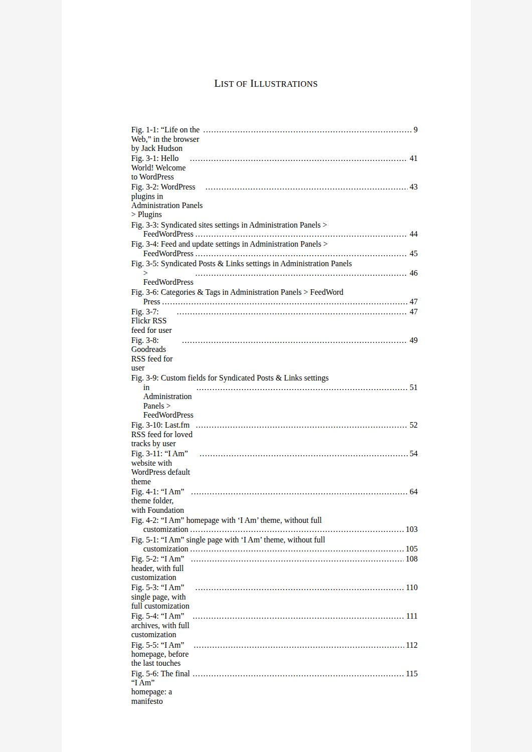LIST OF ILLUSTRATIONS
Fig. 1-1: “Life on the Web,” in the browser by Jack Hudson 9
Fig. 3-1: Hello World! Welcome to WordPress 41
Fig. 3-2: WordPress plugins in Administration Panels > Plugins 43
Fig. 3-3: Syndicated sites settings in Administration Panels >
FeedWordPress 44
Fig. 3-4: Feed and update settings in Administration Panels >
FeedWordPress 45
Fig. 3-5: Syndicated Posts & Links settings in Administration Panels
> FeedWordPress 46
Fig. 3-6: Categories & Tags in Administration Panels > FeedWord
Press 47
Fig. 3-7: Flickr RSS feed for user 47
Fig. 3-8: Goodreads RSS feed for user 49
Fig. 3-9: Custom fields for Syndicated Posts & Links settings
in Administration Panels > FeedWordPress 51
Fig. 3-10: Last.fm RSS feed for loved tracks by user 52
Fig. 3-11: “I Am” website with WordPress default theme 54
Fig. 4-1: “I Am” theme folder, with Foundation 64
Fig. 4-2: “I Am” homepage with ‘I Am’ theme, without full
customization 103
Fig. 5-1: “I Am” single page with ‘I Am’ theme, without full
customization 105
Fig. 5-2: “I Am” header, with full customization 108
Fig. 5-3: “I Am” single page, with full customization 110
Fig. 5-4: “I Am” archives, with full customization 111
Fig. 5-5: “I Am” homepage, before the last touches 112
Fig. 5-6: The final “I Am” homepage: a manifesto 115